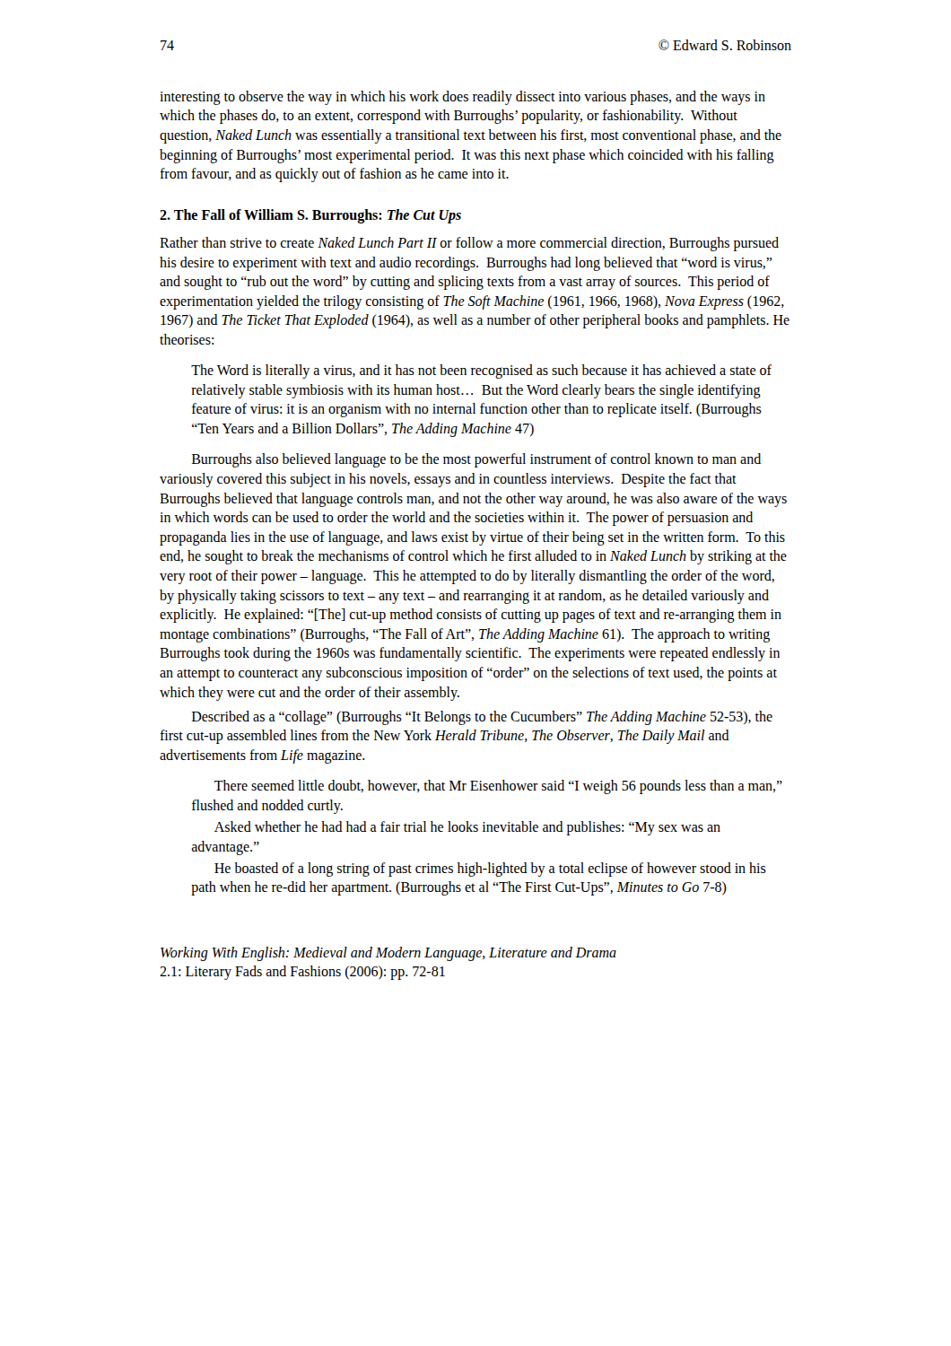74 © Edward S. Robinson
interesting to observe the way in which his work does readily dissect into various phases, and the ways in which the phases do, to an extent, correspond with Burroughs’ popularity, or fashionability. Without question, Naked Lunch was essentially a transitional text between his first, most conventional phase, and the beginning of Burroughs’ most experimental period. It was this next phase which coincided with his falling from favour, and as quickly out of fashion as he came into it.
2. The Fall of William S. Burroughs: The Cut Ups
Rather than strive to create Naked Lunch Part II or follow a more commercial direction, Burroughs pursued his desire to experiment with text and audio recordings. Burroughs had long believed that “word is virus,” and sought to “rub out the word” by cutting and splicing texts from a vast array of sources. This period of experimentation yielded the trilogy consisting of The Soft Machine (1961, 1966, 1968), Nova Express (1962, 1967) and The Ticket That Exploded (1964), as well as a number of other peripheral books and pamphlets. He theorises:
The Word is literally a virus, and it has not been recognised as such because it has achieved a state of relatively stable symbiosis with its human host… But the Word clearly bears the single identifying feature of virus: it is an organism with no internal function other than to replicate itself. (Burroughs “Ten Years and a Billion Dollars”, The Adding Machine 47)
Burroughs also believed language to be the most powerful instrument of control known to man and variously covered this subject in his novels, essays and in countless interviews. Despite the fact that Burroughs believed that language controls man, and not the other way around, he was also aware of the ways in which words can be used to order the world and the societies within it. The power of persuasion and propaganda lies in the use of language, and laws exist by virtue of their being set in the written form. To this end, he sought to break the mechanisms of control which he first alluded to in Naked Lunch by striking at the very root of their power – language. This he attempted to do by literally dismantling the order of the word, by physically taking scissors to text – any text – and rearranging it at random, as he detailed variously and explicitly. He explained: “[The] cut-up method consists of cutting up pages of text and re-arranging them in montage combinations” (Burroughs, “The Fall of Art”, The Adding Machine 61). The approach to writing Burroughs took during the 1960s was fundamentally scientific. The experiments were repeated endlessly in an attempt to counteract any subconscious imposition of “order” on the selections of text used, the points at which they were cut and the order of their assembly.
Described as a “collage” (Burroughs “It Belongs to the Cucumbers” The Adding Machine 52-53), the first cut-up assembled lines from the New York Herald Tribune, The Observer, The Daily Mail and advertisements from Life magazine.
There seemed little doubt, however, that Mr Eisenhower said “I weigh 56 pounds less than a man,” flushed and nodded curtly.
Asked whether he had had a fair trial he looks inevitable and publishes: “My sex was an advantage.”
He boasted of a long string of past crimes high-lighted by a total eclipse of however stood in his path when he re-did her apartment. (Burroughs et al “The First Cut-Ups”, Minutes to Go 7-8)
Working With English: Medieval and Modern Language, Literature and Drama
2.1: Literary Fads and Fashions (2006): pp. 72-81